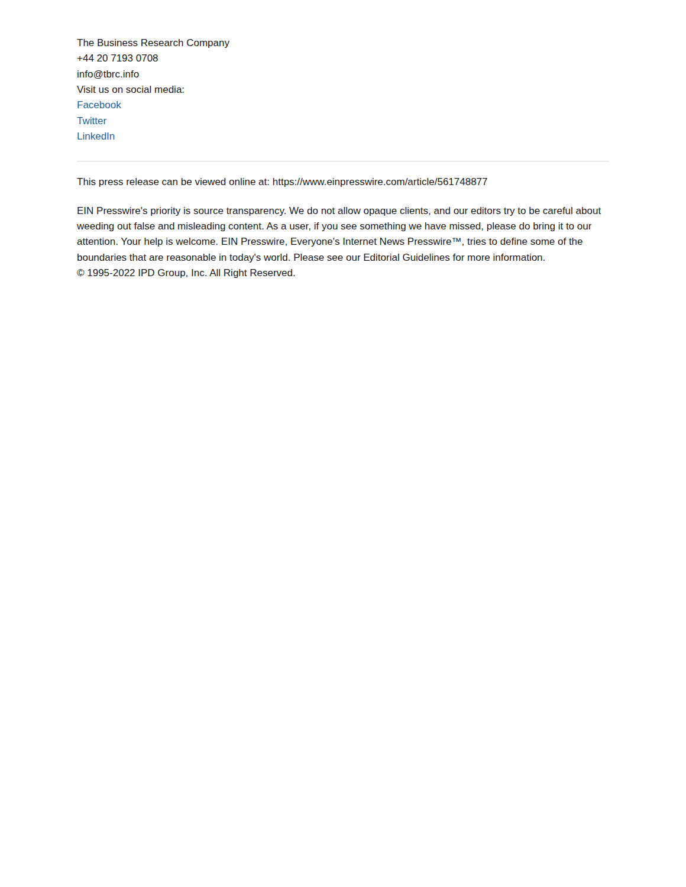The Business Research Company
+44 20 7193 0708
info@tbrc.info
Visit us on social media:
Facebook Twitter LinkedIn
This press release can be viewed online at: https://www.einpresswire.com/article/561748877
EIN Presswire's priority is source transparency. We do not allow opaque clients, and our editors try to be careful about weeding out false and misleading content. As a user, if you see something we have missed, please do bring it to our attention. Your help is welcome. EIN Presswire, Everyone's Internet News Presswire™, tries to define some of the boundaries that are reasonable in today's world. Please see our Editorial Guidelines for more information.
© 1995-2022 IPD Group, Inc. All Right Reserved.